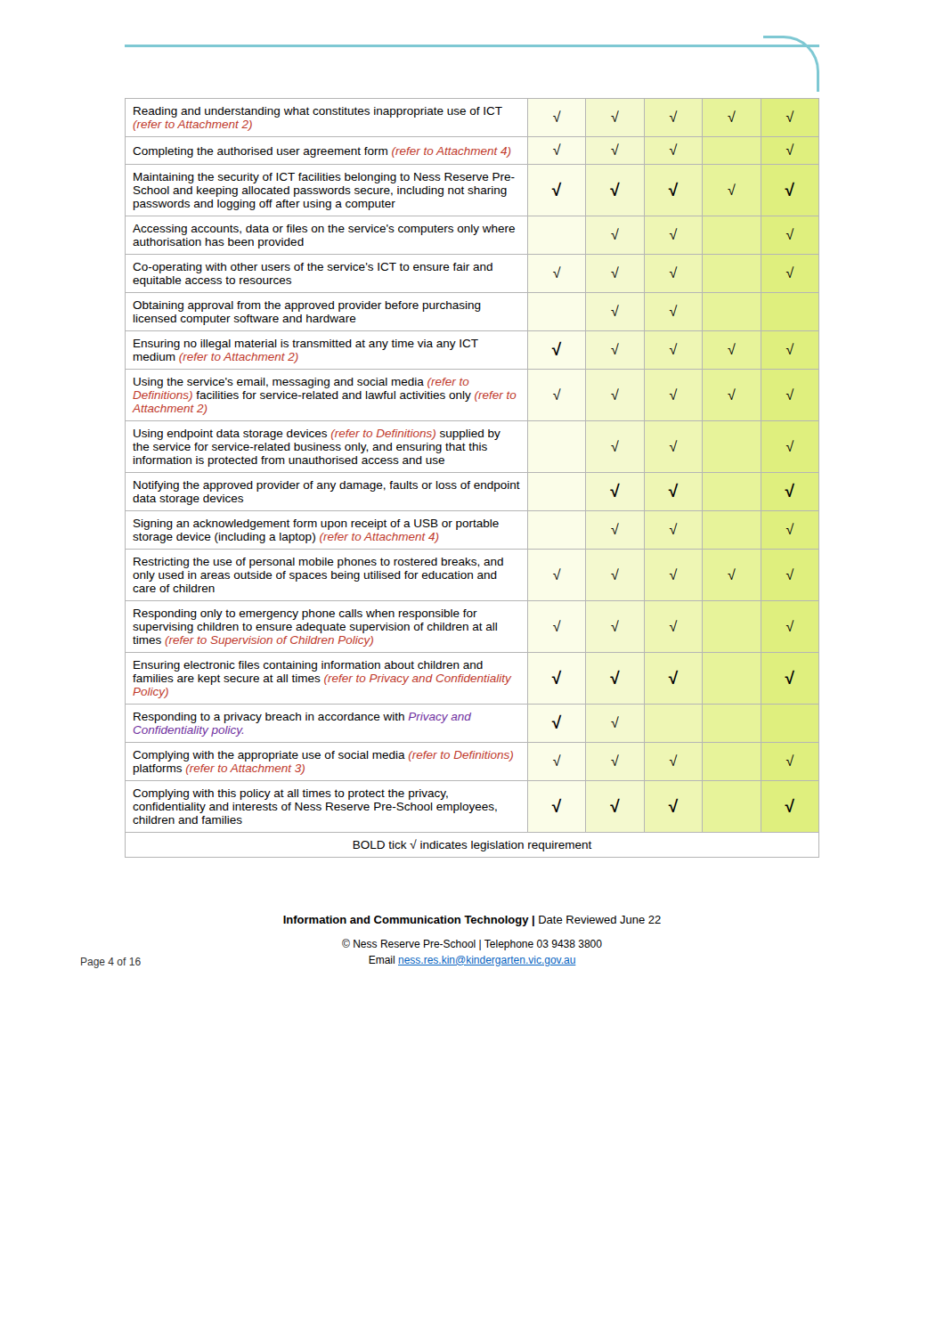| Reading and understanding what constitutes inappropriate use of ICT (refer to Attachment 2) | √ | √ | √ | √ | √ |
| Completing the authorised user agreement form (refer to Attachment 4) | √ | √ | √ | | √ |
| Maintaining the security of ICT facilities belonging to Ness Reserve Pre-School and keeping allocated passwords secure, including not sharing passwords and logging off after using a computer | √ | √ | √ | √ | √ |
| Accessing accounts, data or files on the service's computers only where authorisation has been provided | | √ | √ | | √ |
| Co-operating with other users of the service's ICT to ensure fair and equitable access to resources | √ | √ | √ | | √ |
| Obtaining approval from the approved provider before purchasing licensed computer software and hardware | | √ | √ | | |
| Ensuring no illegal material is transmitted at any time via any ICT medium (refer to Attachment 2) | √ | √ | √ | √ | √ |
| Using the service's email, messaging and social media (refer to Definitions) facilities for service-related and lawful activities only (refer to Attachment 2) | √ | √ | √ | √ | √ |
| Using endpoint data storage devices (refer to Definitions) supplied by the service for service-related business only, and ensuring that this information is protected from unauthorised access and use | | √ | √ | | √ |
| Notifying the approved provider of any damage, faults or loss of endpoint data storage devices | | √ | √ | | √ |
| Signing an acknowledgement form upon receipt of a USB or portable storage device (including a laptop) (refer to Attachment 4) | | √ | √ | | √ |
| Restricting the use of personal mobile phones to rostered breaks, and only used in areas outside of spaces being utilised for education and care of children | √ | √ | √ | √ | √ |
| Responding only to emergency phone calls when responsible for supervising children to ensure adequate supervision of children at all times (refer to Supervision of Children Policy) | √ | √ | √ | | √ |
| Ensuring electronic files containing information about children and families are kept secure at all times (refer to Privacy and Confidentiality Policy) | √ | √ | √ | | √ |
| Responding to a privacy breach in accordance with Privacy and Confidentiality policy. | √ | √ | | | |
| Complying with the appropriate use of social media (refer to Definitions) platforms (refer to Attachment 3) | √ | √ | √ | | √ |
| Complying with this policy at all times to protect the privacy, confidentiality and interests of Ness Reserve Pre-School employees, children and families | √ | √ | √ | | √ |
BOLD tick √ indicates legislation requirement
Page 4 of 16
Information and Communication Technology | Date Reviewed June 22
© Ness Reserve Pre-School | Telephone 03 9438 3800
Email ness.res.kin@kindergarten.vic.gov.au